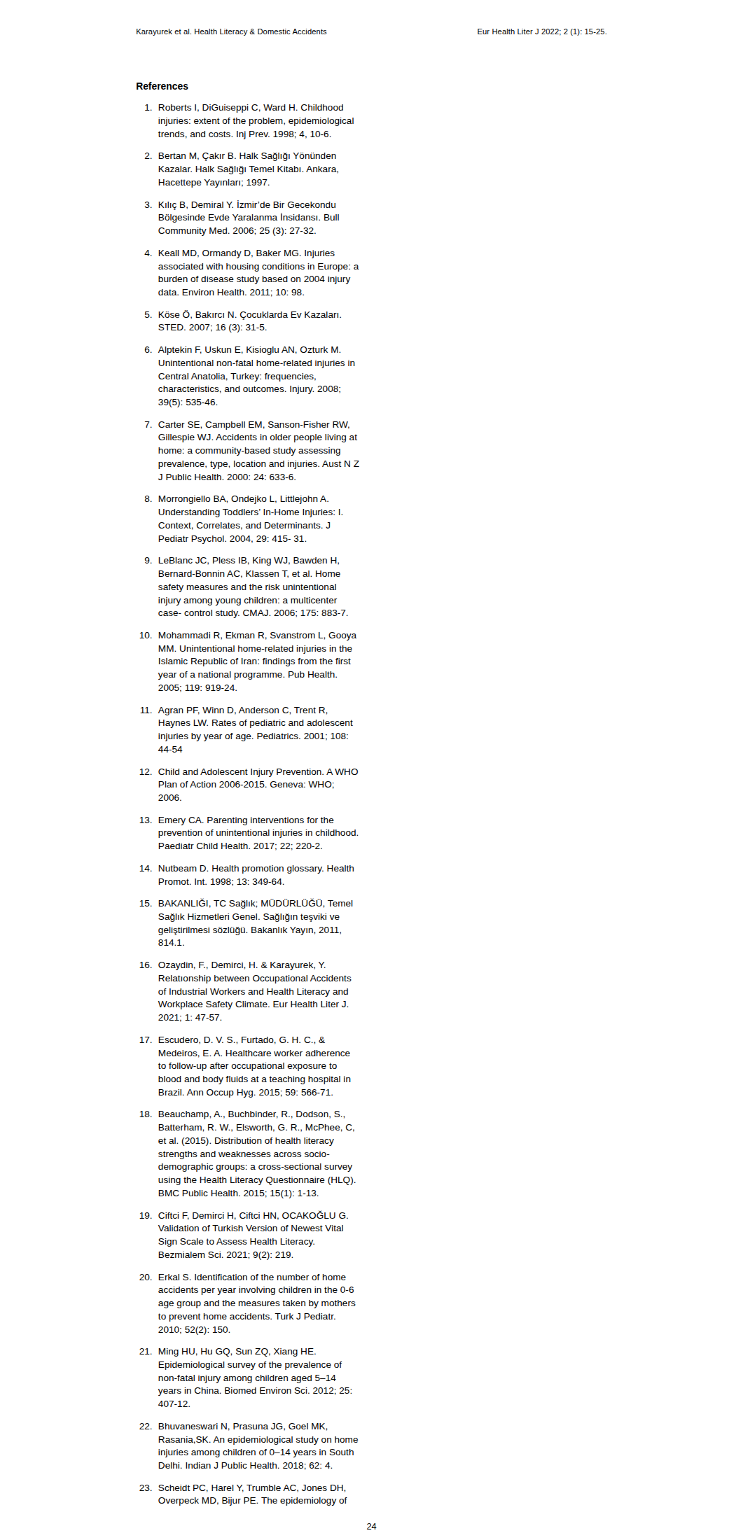Karayurek et al. Health Literacy & Domestic Accidents
Eur Health Liter J 2022; 2 (1): 15-25.
References
Roberts I, DiGuiseppi C, Ward H. Childhood injuries: extent of the problem, epidemiological trends, and costs. Inj Prev. 1998; 4, 10-6.
Bertan M, Çakır B. Halk Sağlığı Yönünden Kazalar. Halk Sağlığı Temel Kitabı. Ankara, Hacettepe Yayınları; 1997.
Kılıç B, Demiral Y. İzmir’de Bir Gecekondu Bölgesinde Evde Yaralanma İnsidansı. Bull Community Med. 2006; 25 (3): 27-32.
Keall MD, Ormandy D, Baker MG. Injuries associated with housing conditions in Europe: a burden of disease study based on 2004 injury data. Environ Health. 2011; 10: 98.
Köse Ö, Bakırcı N. Çocuklarda Ev Kazaları. STED. 2007; 16 (3): 31-5.
Alptekin F, Uskun E, Kisioglu AN, Ozturk M. Unintentional non-fatal home-related injuries in Central Anatolia, Turkey: frequencies, characteristics, and outcomes. Injury. 2008; 39(5): 535-46.
Carter SE, Campbell EM, Sanson-Fisher RW, Gillespie WJ. Accidents in older people living at home: a community-based study assessing prevalence, type, location and injuries. Aust N Z J Public Health. 2000: 24: 633-6.
Morrongiello BA, Ondejko L, Littlejohn A. Understanding Toddlers’ In-Home Injuries: I. Context, Correlates, and Determinants. J Pediatr Psychol. 2004, 29: 415- 31.
LeBlanc JC, Pless IB, King WJ, Bawden H, Bernard-Bonnin AC, Klassen T, et al. Home safety measures and the risk unintentional injury among young children: a multicenter case- control study. CMAJ. 2006; 175: 883-7.
Mohammadi R, Ekman R, Svanstrom L, Gooya MM. Unintentional home-related injuries in the Islamic Republic of Iran: findings from the first year of a national programme. Pub Health. 2005; 119: 919-24.
Agran PF, Winn D, Anderson C, Trent R, Haynes LW. Rates of pediatric and adolescent injuries by year of age. Pediatrics. 2001; 108: 44-54
Child and Adolescent Injury Prevention. A WHO Plan of Action 2006-2015. Geneva: WHO; 2006.
Emery CA. Parenting interventions for the prevention of unintentional injuries in childhood. Paediatr Child Health. 2017; 22; 220-2.
Nutbeam D. Health promotion glossary. Health Promot. Int. 1998; 13: 349-64.
BAKANLIĞI, TC Sağlık; MÜDÜRLÜĞÜ, Temel Sağlık Hizmetleri Genel. Sağlığın teşviki ve geliştirilmesi sözlüğü. Bakanlık Yayın, 2011, 814.1.
Ozaydin, F., Demirci, H. & Karayurek, Y. Relatıonship between Occupational Accidents of Industrial Workers and Health Literacy and Workplace Safety Climate. Eur Health Liter J. 2021; 1: 47-57.
Escudero, D. V. S., Furtado, G. H. C., & Medeiros, E. A. Healthcare worker adherence to follow-up after occupational exposure to blood and body fluids at a teaching hospital in Brazil. Ann Occup Hyg. 2015; 59: 566-71.
Beauchamp, A., Buchbinder, R., Dodson, S., Batterham, R. W., Elsworth, G. R., McPhee, C, et al. (2015). Distribution of health literacy strengths and weaknesses across socio-demographic groups: a cross-sectional survey using the Health Literacy Questionnaire (HLQ). BMC Public Health. 2015; 15(1): 1-13.
Ciftci F, Demirci H, Ciftci HN, OCAKOĞLU G. Validation of Turkish Version of Newest Vital Sign Scale to Assess Health Literacy. Bezmialem Sci. 2021; 9(2): 219.
Erkal S. Identification of the number of home accidents per year involving children in the 0-6 age group and the measures taken by mothers to prevent home accidents. Turk J Pediatr. 2010; 52(2): 150.
Ming HU, Hu GQ, Sun ZQ, Xiang HE. Epidemiological survey of the prevalence of non-fatal injury among children aged 5–14 years in China. Biomed Environ Sci. 2012; 25: 407-12.
Bhuvaneswari N, Prasuna JG, Goel MK, Rasania,SK. An epidemiological study on home injuries among children of 0–14 years in South Delhi. Indian J Public Health. 2018; 62: 4.
Scheidt PC, Harel Y, Trumble AC, Jones DH, Overpeck MD, Bijur PE. The epidemiology of
24